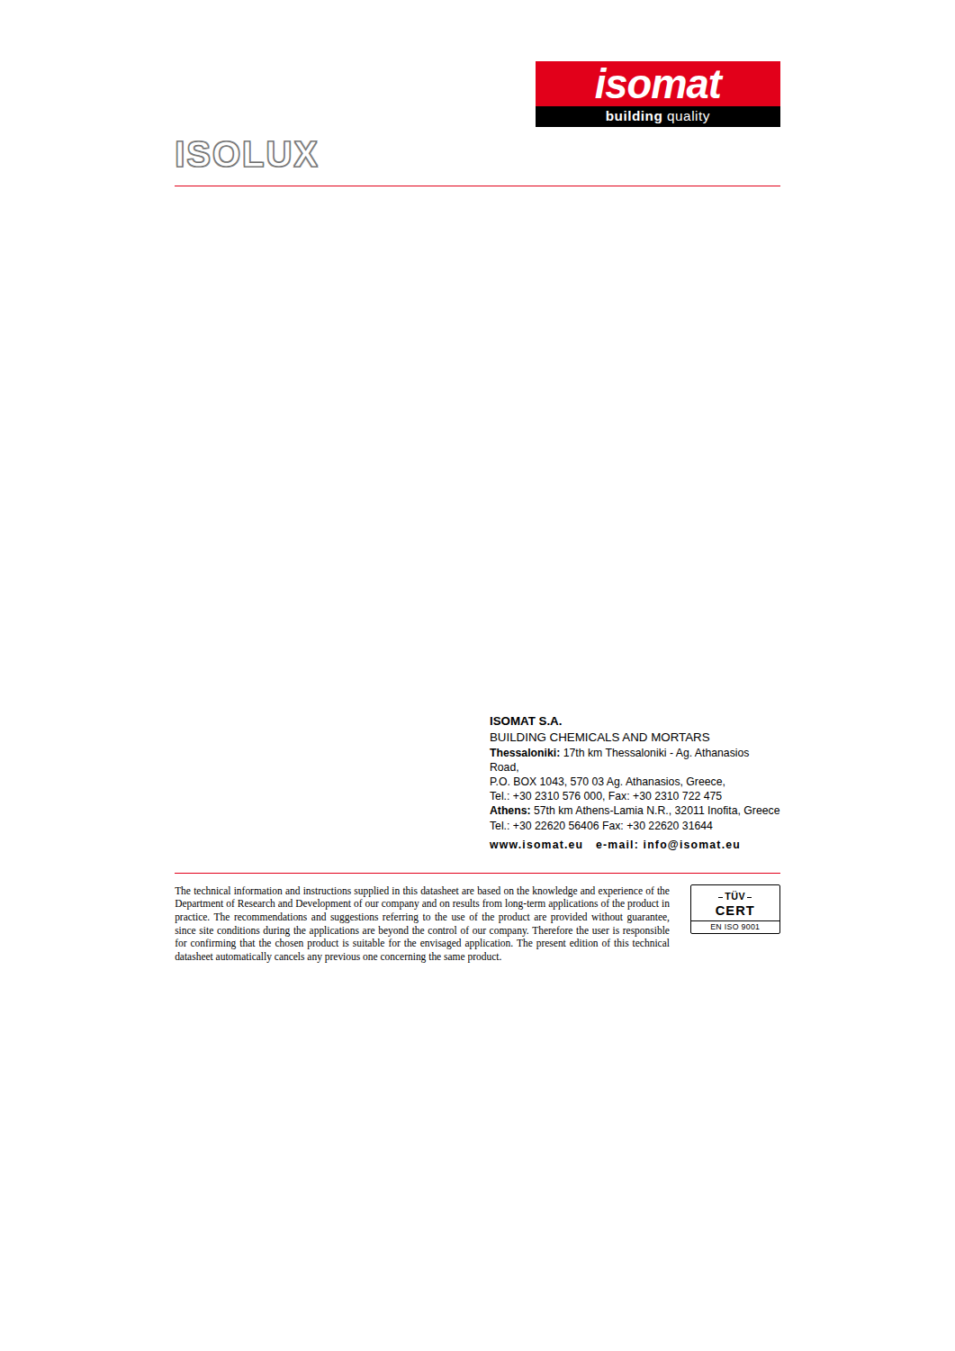ISOLUX
isomat
building quality
ISOMAT S.A.
BUILDING CHEMICALS AND MORTARS
Thessaloniki: 17th km Thessaloniki - Ag. Athanasios Road,
P.O. BOX 1043, 570 03 Ag. Athanasios, Greece,
Tel.: +30 2310 576 000, Fax: +30 2310 722 475
Athens: 57th km Athens-Lamia N.R., 32011 Inofita, Greece
Tel.: +30 22620 56406 Fax: +30 22620 31644
www.isomat.eu e-mail: info@isomat.eu
The technical information and instructions supplied in this datasheet are based on the knowledge and experience of the Department of Research and Development of our company and on results from long-term applications of the product in practice. The recommendations and suggestions referring to the use of the product are provided without guarantee, since site conditions during the applications are beyond the control of our company. Therefore the user is responsible for confirming that the chosen product is suitable for the envisaged application. The present edition of this technical datasheet automatically cancels any previous one concerning the same product.
TÜV
CERT
EN ISO 9001